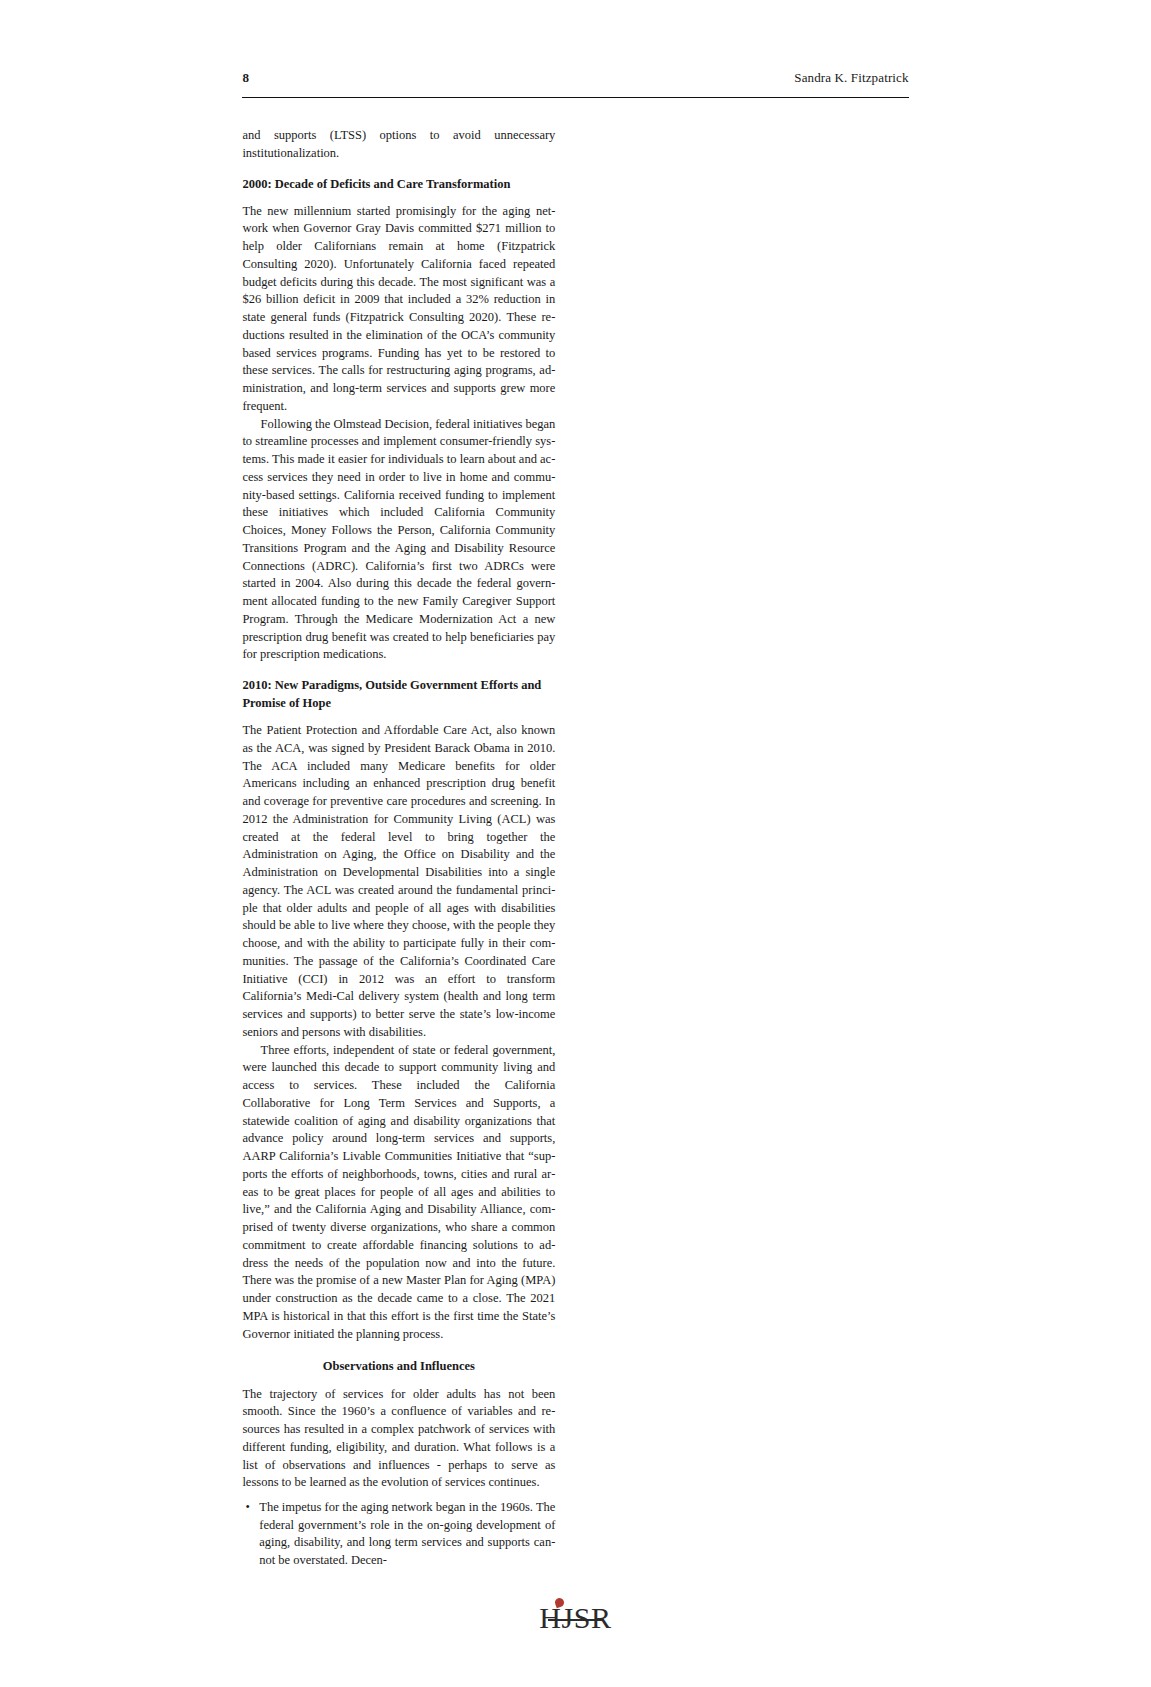8 Sandra K. Fitzpatrick
and supports (LTSS) options to avoid unnecessary institutionalization.
2000: Decade of Deficits and Care Transformation
The new millennium started promisingly for the aging network when Governor Gray Davis committed $271 million to help older Californians remain at home (Fitzpatrick Consulting 2020). Unfortunately California faced repeated budget deficits during this decade. The most significant was a $26 billion deficit in 2009 that included a 32% reduction in state general funds (Fitzpatrick Consulting 2020). These reductions resulted in the elimination of the OCA’s community based services programs. Funding has yet to be restored to these services. The calls for restructuring aging programs, administration, and long-term services and supports grew more frequent.
Following the Olmstead Decision, federal initiatives began to streamline processes and implement consumer-friendly systems. This made it easier for individuals to learn about and access services they need in order to live in home and community-based settings. California received funding to implement these initiatives which included California Community Choices, Money Follows the Person, California Community Transitions Program and the Aging and Disability Resource Connections (ADRC). California’s first two ADRCs were started in 2004. Also during this decade the federal government allocated funding to the new Family Caregiver Support Program. Through the Medicare Modernization Act a new prescription drug benefit was created to help beneficiaries pay for prescription medications.
2010: New Paradigms, Outside Government Efforts and Promise of Hope
The Patient Protection and Affordable Care Act, also known as the ACA, was signed by President Barack Obama in 2010. The ACA included many Medicare benefits for older Americans including an enhanced prescription drug benefit and coverage for preventive care procedures and screening. In 2012 the Administration for Community Living (ACL) was created at the federal level to bring together the Administration on Aging, the Office on Disability and the Administration on Developmental Disabilities into a single agency. The ACL was created around the fundamental principle that older adults and people of all ages with disabilities should be able to live where they choose, with the people they choose, and with the ability to participate fully in their communities. The passage of the California’s Coordinated Care Initiative (CCI) in 2012 was an effort to transform California’s Medi-Cal delivery system (health and long term services and supports) to better serve the state’s low-income seniors and persons with disabilities.
Three efforts, independent of state or federal government, were launched this decade to support community living and access to services. These included the California Collaborative for Long Term Services and Supports, a statewide coalition of aging and disability organizations that advance policy around long-term services and supports, AARP California’s Livable Communities Initiative that “supports the efforts of neighborhoods, towns, cities and rural areas to be great places for people of all ages and abilities to live,” and the California Aging and Disability Alliance, comprised of twenty diverse organizations, who share a common commitment to create affordable financing solutions to address the needs of the population now and into the future. There was the promise of a new Master Plan for Aging (MPA) under construction as the decade came to a close. The 2021 MPA is historical in that this effort is the first time the State’s Governor initiated the planning process.
Observations and Influences
The trajectory of services for older adults has not been smooth. Since the 1960’s a confluence of variables and resources has resulted in a complex patchwork of services with different funding, eligibility, and duration. What follows is a list of observations and influences - perhaps to serve as lessons to be learned as the evolution of services continues.
The impetus for the aging network began in the 1960s. The federal government’s role in the on-going development of aging, disability, and long term services and supports cannot be overstated. Decen-
HJSR